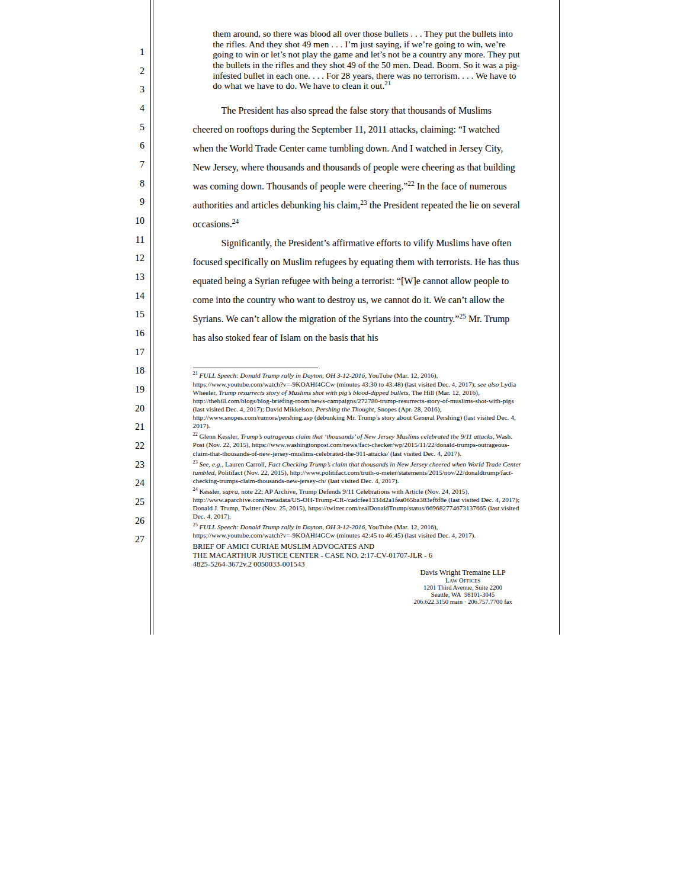1
2
3
4
5
6
7
8
9
10
11
12
13
14
15
16
17
18
19
20
21
22
23
24
25
26
27
them around, so there was blood all over those bullets . . . They put the bullets into the rifles. And they shot 49 men . . . I’m just saying, if we’re going to win, we’re going to win or let’s not play the game and let’s not be a country any more. They put the bullets in the rifles and they shot 49 of the 50 men. Dead. Boom. So it was a pig-infested bullet in each one. . . . For 28 years, there was no terrorism. . . . We have to do what we have to do. We have to clean it out.21
The President has also spread the false story that thousands of Muslims cheered on rooftops during the September 11, 2011 attacks, claiming: “I watched when the World Trade Center came tumbling down. And I watched in Jersey City, New Jersey, where thousands and thousands of people were cheering as that building was coming down. Thousands of people were cheering.”22 In the face of numerous authorities and articles debunking his claim,23 the President repeated the lie on several occasions.24
Significantly, the President’s affirmative efforts to vilify Muslims have often focused specifically on Muslim refugees by equating them with terrorists. He has thus equated being a Syrian refugee with being a terrorist: “[W]e cannot allow people to come into the country who want to destroy us, we cannot do it. We can’t allow the Syrians. We can’t allow the migration of the Syrians into the country.”25 Mr. Trump has also stoked fear of Islam on the basis that his
21 FULL Speech: Donald Trump rally in Dayton, OH 3-12-2016, YouTube (Mar. 12, 2016), https://www.youtube.com/watch?v=-9KOAHf4GCw (minutes 43:30 to 43:48) (last visited Dec. 4, 2017); see also Lydia Wheeler, Trump resurrects story of Muslims shot with pig’s blood-dipped bullets, The Hill (Mar. 12, 2016), http://thehill.com/blogs/blog-briefing-room/news-campaigns/272780-trump-resurrects-story-of-muslims-shot-with-pigs (last visited Dec. 4, 2017); David Mikkelson, Pershing the Thought, Snopes (Apr. 28, 2016), http://www.snopes.com/rumors/pershing.asp (debunking Mr. Trump’s story about General Pershing) (last visited Dec. 4, 2017).
22 Glenn Kessler, Trump’s outrageous claim that ‘thousands’ of New Jersey Muslims celebrated the 9/11 attacks, Wash. Post (Nov. 22, 2015), https://www.washingtonpost.com/news/fact-checker/wp/2015/11/22/donald-trumps-outrageous-claim-that-thousands-of-new-jersey-muslims-celebrated-the-911-attacks/ (last visited Dec. 4, 2017).
23 See, e.g., Lauren Carroll, Fact Checking Trump’s claim that thousands in New Jersey cheered when World Trade Center tumbled, Politifact (Nov. 22, 2015), http://www.politifact.com/truth-o-meter/statements/2015/nov/22/donaldtrump/fact-checking-trumps-claim-thousands-new-jersey-ch/ (last visited Dec. 4, 2017).
24 Kessler, supra, note 22; AP Archive, Trump Defends 9/11 Celebrations with Article (Nov. 24, 2015), http://www.aparchive.com/metadata/US-OH-Trump-CR-/cadcfee1334d2a1fea065ba383ef6f8e (last visited Dec. 4, 2017); Donald J. Trump, Twitter (Nov. 25, 2015), https://twitter.com/realDonaldTrump/status/669682774673137665 (last visited Dec. 4, 2017).
25 FULL Speech: Donald Trump rally in Dayton, OH 3-12-2016, YouTube (Mar. 12, 2016), https://www.youtube.com/watch?v=-9KOAHf4GCw (minutes 42:45 to 46:45) (last visited Dec. 4, 2017).
BRIEF OF AMICI CURIAE MUSLIM ADVOCATES AND
THE MACARTHUR JUSTICE CENTER - CASE NO. 2:17-CV-01707-JLR - 6
4825-5264-3672v.2 0050033-001543
Davis Wright Tremaine LLP
LAW OFFICES
1201 Third Avenue, Suite 2200
Seattle, WA 98101-3045
206.622.3150 main · 206.757.7700 fax